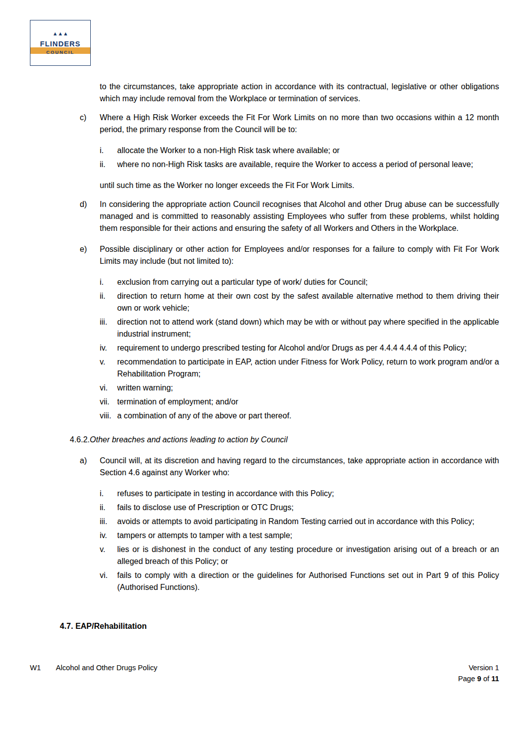▲▲▲
FLINDERS
COUNCIL
to the circumstances, take appropriate action in accordance with its contractual, legislative or other obligations which may include removal from the Workplace or termination of services.
c)
Where a High Risk Worker exceeds the Fit For Work Limits on no more than two occasions within a 12 month period, the primary response from the Council will be to:
i.
allocate the Worker to a non-High Risk task where available; or
ii.
where no non-High Risk tasks are available, require the Worker to access a period of personal leave;
until such time as the Worker no longer exceeds the Fit For Work Limits.
d)
In considering the appropriate action Council recognises that Alcohol and other Drug abuse can be successfully managed and is committed to reasonably assisting Employees who suffer from these problems, whilst holding them responsible for their actions and ensuring the safety of all Workers and Others in the Workplace.
e)
Possible disciplinary or other action for Employees and/or responses for a failure to comply with Fit For Work Limits may include (but not limited to):
i.
exclusion from carrying out a particular type of work/ duties for Council;
ii.
direction to return home at their own cost by the safest available alternative method to them driving their own or work vehicle;
iii.
direction not to attend work (stand down) which may be with or without pay where specified in the applicable industrial instrument;
iv.
requirement to undergo prescribed testing for Alcohol and/or Drugs as per 4.4.4 4.4.4 of this Policy;
v.
recommendation to participate in EAP, action under Fitness for Work Policy, return to work program and/or a Rehabilitation Program;
vi.
written warning;
vii.
termination of employment; and/or
viii.
a combination of any of the above or part thereof.
4.6.2.
Other breaches and actions leading to action by Council
a)
Council will, at its discretion and having regard to the circumstances, take appropriate action in accordance with Section 4.6 against any Worker who:
i.
refuses to participate in testing in accordance with this Policy;
ii.
fails to disclose use of Prescription or OTC Drugs;
iii.
avoids or attempts to avoid participating in Random Testing carried out in accordance with this Policy;
iv.
tampers or attempts to tamper with a test sample;
v.
lies or is dishonest in the conduct of any testing procedure or investigation arising out of a breach or an alleged breach of this Policy; or
vi.
fails to comply with a direction or the guidelines for Authorised Functions set out in Part 9 of this Policy (Authorised Functions).
4.7. EAP/Rehabilitation
W1 Alcohol and Other Drugs Policy
Version 1
Page 9 of 11